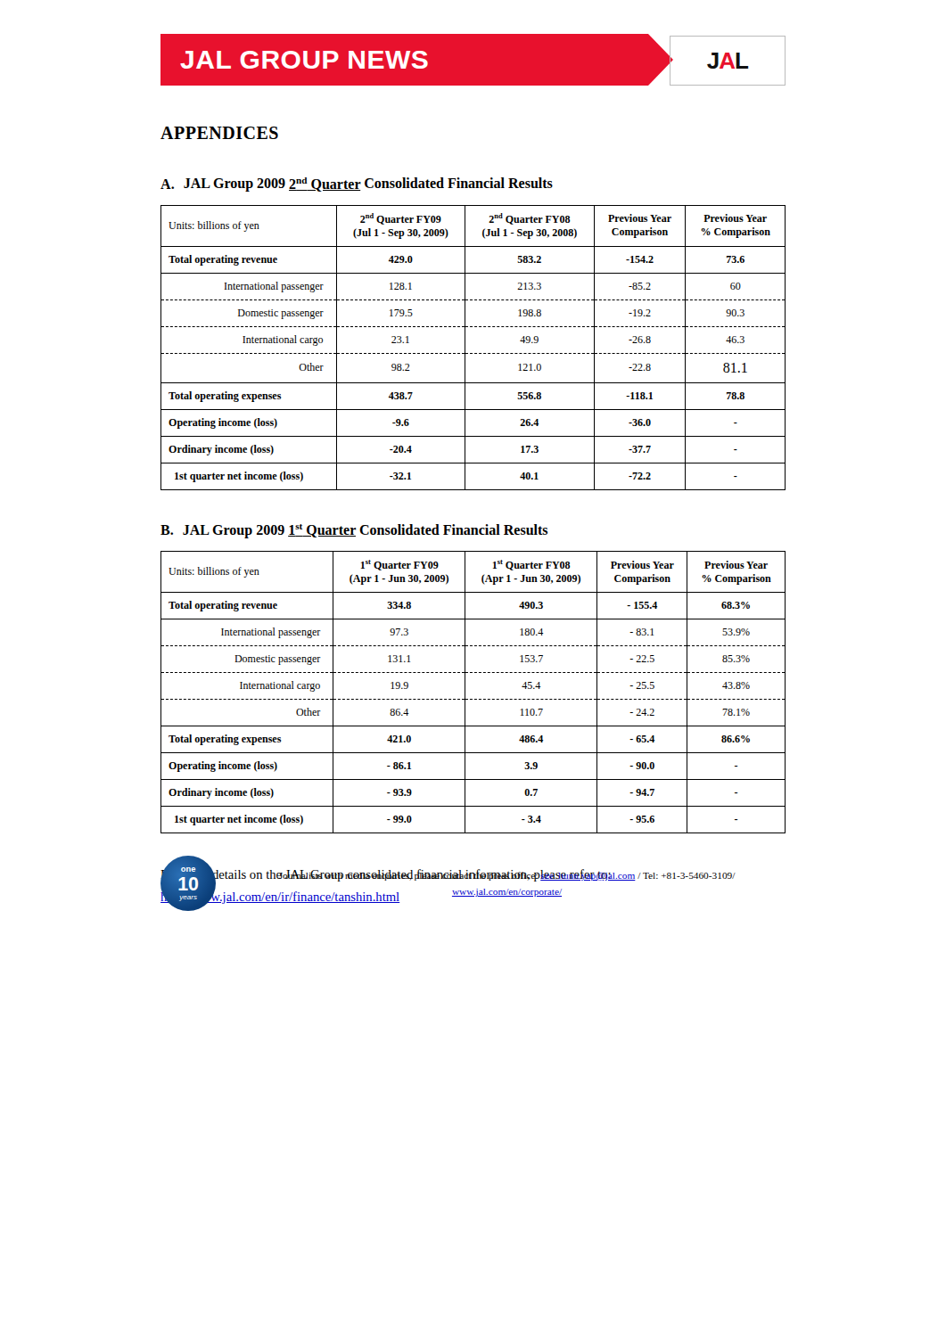JAL GROUP NEWS
JAL
APPENDICES
A. JAL Group 2009 2nd Quarter Consolidated Financial Results
| Units: billions of yen | 2 nd Quarter FY09 (Jul 1 - Sep 30, 2009) | 2 nd Quarter FY08 (Jul 1 - Sep 30, 2008) | Previous Year Comparison | Previous Year % Comparison |
| Total operating revenue | 429.0 | 583.2 | -154.2 | 73.6 |
| International passenger | 128.1 | 213.3 | -85.2 | 60 |
| Domestic passenger | 179.5 | 198.8 | -19.2 | 90.3 |
| International cargo | 23.1 | 49.9 | -26.8 | 46.3 |
| Other | 98.2 | 121.0 | -22.8 | 81.1 |
| Total operating expenses | 438.7 | 556.8 | -118.1 | 78.8 |
| Operating income (loss) | -9.6 | 26.4 | -36.0 | - |
| Ordinary income (loss) | -20.4 | 17.3 | -37.7 | - |
| 1st quarter net income (loss) | -32.1 | 40.1 | -72.2 | - |
B. JAL Group 2009 1st Quarter Consolidated Financial Results
| Units: billions of yen | 1 st Quarter FY09 (Apr 1 - Jun 30, 2009) | 1 st Quarter FY08 (Apr 1 - Jun 30, 2009) | Previous Year Comparison | Previous Year % Comparison |
| Total operating revenue | 334.8 | 490.3 | - 155.4 | 68.3% |
| International passenger | 97.3 | 180.4 | - 83.1 | 53.9% |
| Domestic passenger | 131.1 | 153.7 | - 22.5 | 85.3% |
| International cargo | 19.9 | 45.4 | - 25.5 | 43.8% |
| Other | 86.4 | 110.7 | - 24.2 | 78.1% |
| Total operating expenses | 421.0 | 486.4 | - 65.4 | 86.6% |
| Operating income (loss) | - 86.1 | 3.9 | - 90.0 | - |
| Ordinary income (loss) | - 93.9 | 0.7 | - 94.7 | - |
| 1st quarter net income (loss) | - 99.0 | - 3.4 | - 95.6 | - |
For more details on the JAL Group consolidated financial information, please refer to:
http://www.jal.com/en/ir/finance/tanshin.html
one
10
years
Journalists with media enquiries, please contact the press office: sze_hunn.yap@jal.com / Tel: +81-3-5460-3109/
www.jal.com/en/corporate/